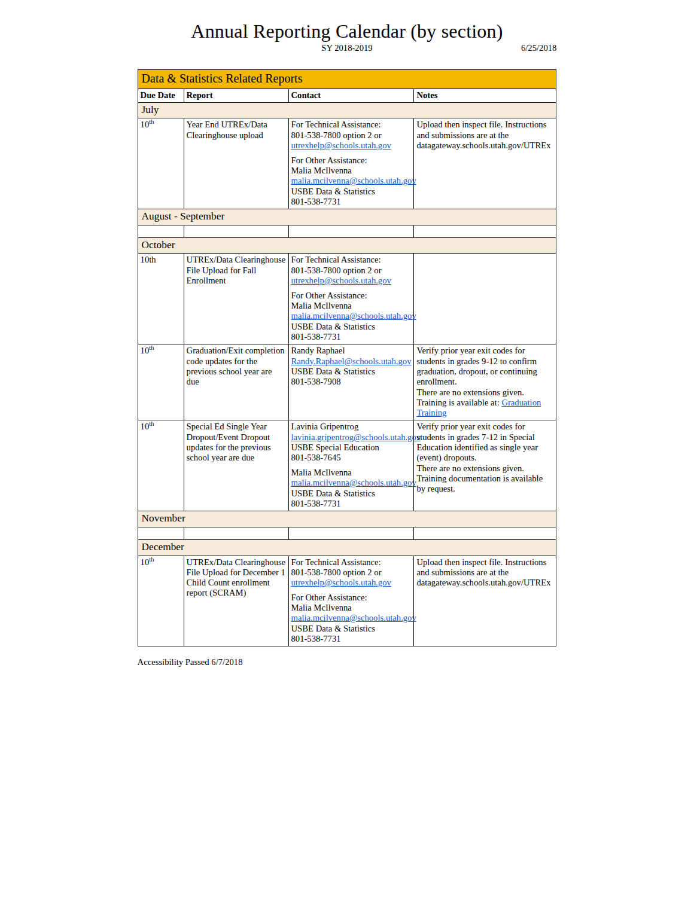Annual Reporting Calendar (by section)
SY 2018-2019 6/25/2018
| Data & Statistics Related Reports |
| Due Date | Report | Contact | Notes |
| July |
| 10 th | Year End UTREx/Data Clearinghouse upload | For Technical Assistance: 801-538-7800 option 2 or utrexhelp@schools.utah.gov For Other Assistance: Malia McIlvenna malia.mcilvenna@schools.utah.gov USBE Data & Statistics 801-538-7731 | Upload then inspect file. Instructions and submissions are at the datagateway.schools.utah.gov/UTREx |
| August - September |
| October |
| 10th | UTREx/Data Clearinghouse File Upload for Fall Enrollment | For Technical Assistance: 801-538-7800 option 2 or utrexhelp@schools.utah.gov For Other Assistance: Malia McIlvenna malia.mcilvenna@schools.utah.gov USBE Data & Statistics 801-538-7731 | |
| 10 th | Graduation/Exit completion code updates for the previous school year are due | Randy Raphael Randy.Raphael@schools.utah.gov USBE Data & Statistics 801-538-7908 | Verify prior year exit codes for students in grades 9-12 to confirm graduation, dropout, or continuing enrollment. There are no extensions given. Training is available at: Graduation Training |
| 10 th | Special Ed Single Year Dropout/Event Dropout updates for the previous school year are due | Lavinia Gripentrog lavinia.gripentrog@schools.utah.gov USBE Special Education 801-538-7645 Malia McIlvenna malia.mcilvenna@schools.utah.gov USBE Data & Statistics 801-538-7731 | Verify prior year exit codes for students in grades 7-12 in Special Education identified as single year (event) dropouts. There are no extensions given. Training documentation is available by request. |
| November |
| December |
| 10 th | UTREx/Data Clearinghouse File Upload for December 1 Child Count enrollment report (SCRAM) | For Technical Assistance: 801-538-7800 option 2 or utrexhelp@schools.utah.gov For Other Assistance: Malia McIlvenna malia.mcilvenna@schools.utah.gov USBE Data & Statistics 801-538-7731 | Upload then inspect file. Instructions and submissions are at the datagateway.schools.utah.gov/UTREx |
Accessibility Passed 6/7/2018